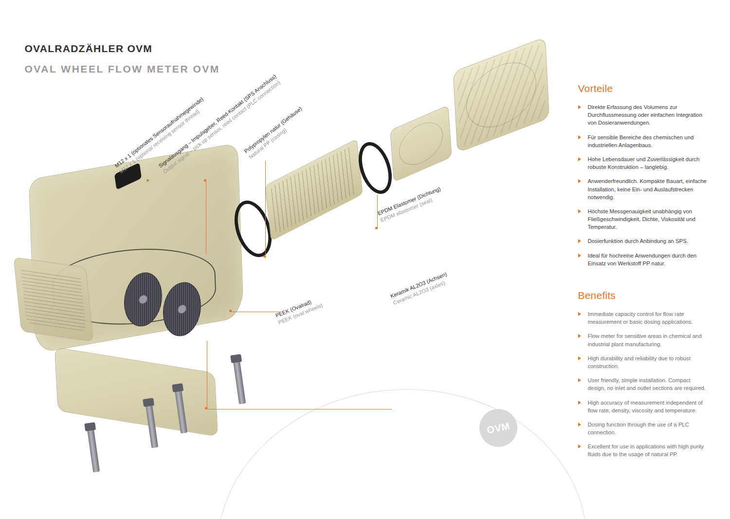Ovalradzähler OVM
Oval Wheel Flow Meter OVM
OVM
M12 x 1 (optionales Sensoraufnahmegewinde) M12 x 1 (optional receiving sensor thread)
Signalausgang – Impulsgeber, Reed-Kontakt (SPS Anschluss) Output signal – pick up sensor, reed contact (PLC connection)
Polypropylen natur (Gehäuse) Natural PP (casing)
EPDM Elastomer (Dichtung) EPDM elastomer (seal)
Keramik AL2O3 (Achsen) Ceramic AL2O3 (axles)
PEEK (Ovalrad) PEEK (oval wheels)
Vorteile
Direkte Erfassung des Volumens zur Durchflussmessung oder einfachen Integration von Dosieranwendungen.
Für sensible Bereiche des chemischen und industriellen Anlagenbaus.
Hohe Lebensdauer und Zuverlässigkeit durch robuste Konstruktion – langlebig.
Anwenderfreundlich. Kompakte Bauart, einfache Installation, keine Ein- und Auslaufstrecken notwendig.
Höchste Messgenauigkeit unabhängig von Fließgeschwindigkeit, Dichte, Viskosität und Temperatur.
Dosierfunktion durch Anbindung an SPS.
Ideal für hochreine Anwendungen durch den Einsatz von Werkstoff PP natur.
Benefits
Immediate capacity control for flow rate measurement or basic dosing applications.
Flow meter for sensitive areas in chemical and industrial plant manufacturing.
High durability and reliability due to robust construction.
User friendly, simple installation. Compact design, no inlet and outlet sections are required.
High accuracy of measurement independent of flow rate, density, viscosity and temperature.
Dosing function through the use of a PLC connection.
Excellent for use in applications with high purity fluids due to the usage of natural PP.